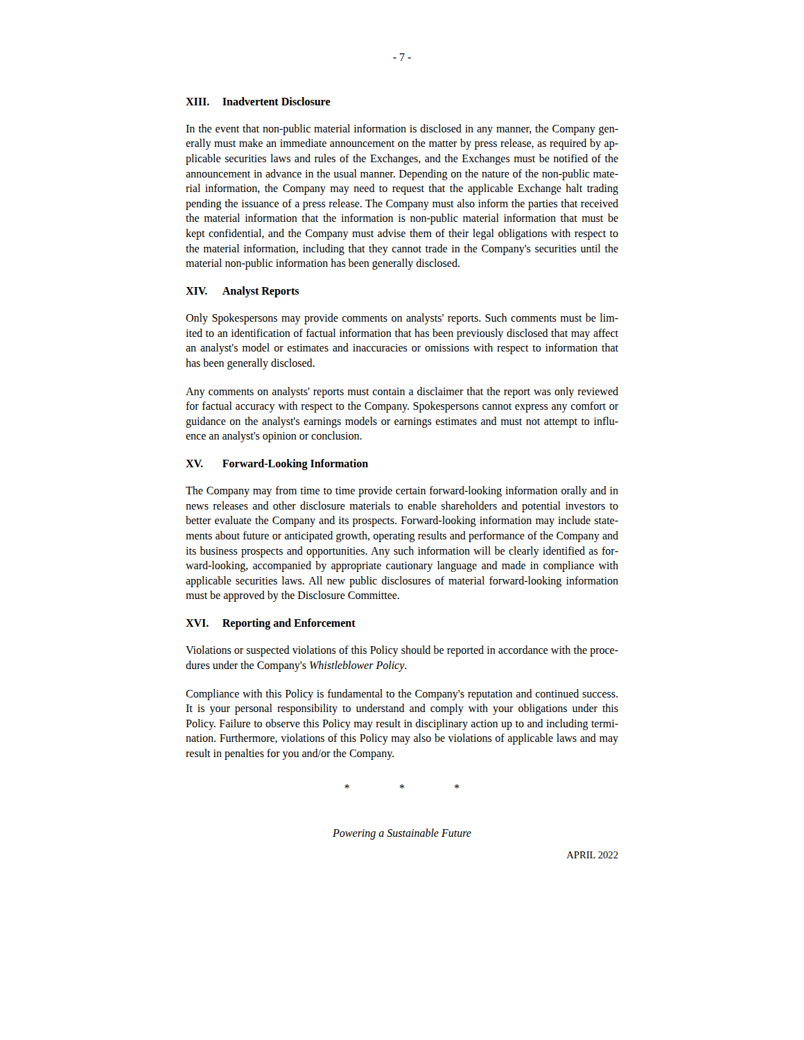- 7 -
XIII. Inadvertent Disclosure
In the event that non-public material information is disclosed in any manner, the Company generally must make an immediate announcement on the matter by press release, as required by applicable securities laws and rules of the Exchanges, and the Exchanges must be notified of the announcement in advance in the usual manner. Depending on the nature of the non-public material information, the Company may need to request that the applicable Exchange halt trading pending the issuance of a press release. The Company must also inform the parties that received the material information that the information is non-public material information that must be kept confidential, and the Company must advise them of their legal obligations with respect to the material information, including that they cannot trade in the Company's securities until the material non-public information has been generally disclosed.
XIV. Analyst Reports
Only Spokespersons may provide comments on analysts' reports. Such comments must be limited to an identification of factual information that has been previously disclosed that may affect an analyst's model or estimates and inaccuracies or omissions with respect to information that has been generally disclosed.
Any comments on analysts' reports must contain a disclaimer that the report was only reviewed for factual accuracy with respect to the Company. Spokespersons cannot express any comfort or guidance on the analyst's earnings models or earnings estimates and must not attempt to influence an analyst's opinion or conclusion.
XV. Forward-Looking Information
The Company may from time to time provide certain forward-looking information orally and in news releases and other disclosure materials to enable shareholders and potential investors to better evaluate the Company and its prospects. Forward-looking information may include statements about future or anticipated growth, operating results and performance of the Company and its business prospects and opportunities. Any such information will be clearly identified as forward-looking, accompanied by appropriate cautionary language and made in compliance with applicable securities laws. All new public disclosures of material forward-looking information must be approved by the Disclosure Committee.
XVI. Reporting and Enforcement
Violations or suspected violations of this Policy should be reported in accordance with the procedures under the Company's Whistleblower Policy.
Compliance with this Policy is fundamental to the Company's reputation and continued success. It is your personal responsibility to understand and comply with your obligations under this Policy. Failure to observe this Policy may result in disciplinary action up to and including termination. Furthermore, violations of this Policy may also be violations of applicable laws and may result in penalties for you and/or the Company.
* * *
Powering a Sustainable Future
APRIL 2022